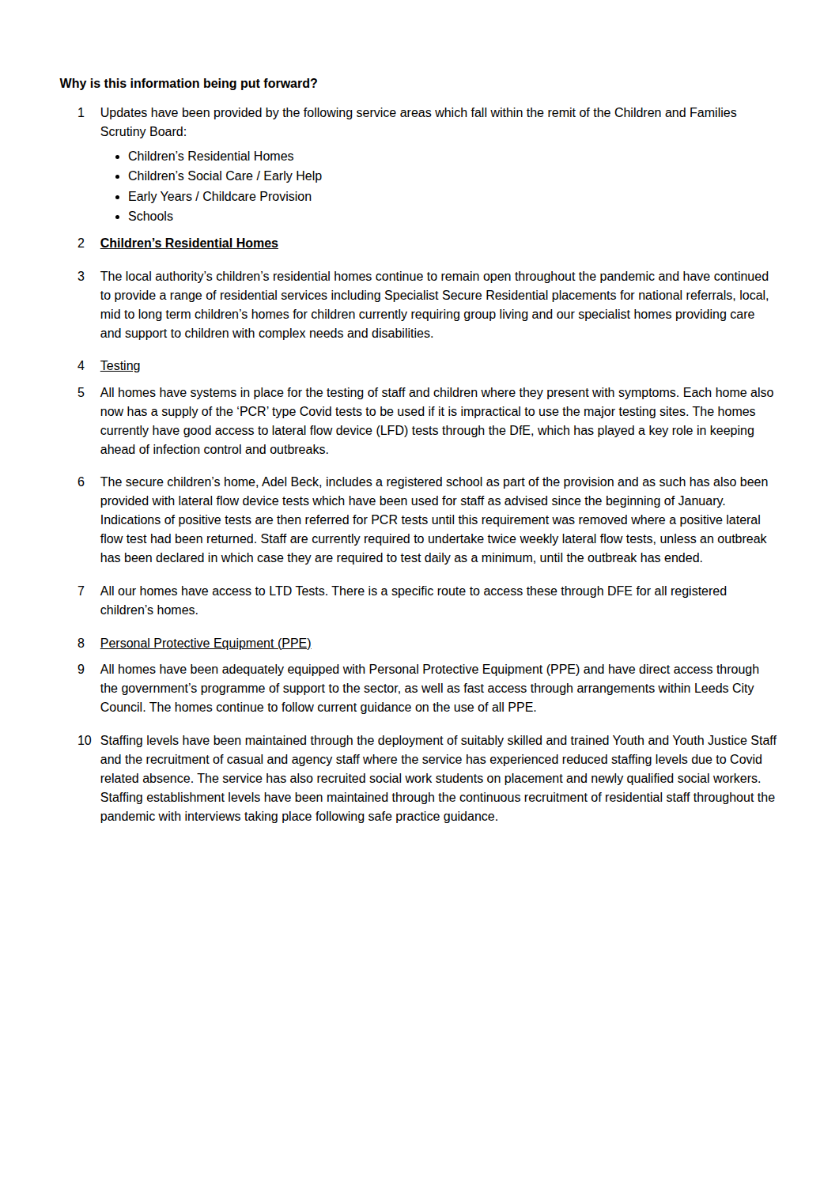Why is this information being put forward?
Updates have been provided by the following service areas which fall within the remit of the Children and Families Scrutiny Board:
Children’s Residential Homes
Children’s Social Care / Early Help
Early Years / Childcare Provision
Schools
Children’s Residential Homes
The local authority’s children’s residential homes continue to remain open throughout the pandemic and have continued to provide a range of residential services including Specialist Secure Residential placements for national referrals, local, mid to long term children’s homes for children currently requiring group living and our specialist homes providing care and support to children with complex needs and disabilities.
Testing
All homes have systems in place for the testing of staff and children where they present with symptoms. Each home also now has a supply of the ‘PCR’ type Covid tests to be used if it is impractical to use the major testing sites. The homes currently have good access to lateral flow device (LFD) tests through the DfE, which has played a key role in keeping ahead of infection control and outbreaks.
The secure children’s home, Adel Beck, includes a registered school as part of the provision and as such has also been provided with lateral flow device tests which have been used for staff as advised since the beginning of January. Indications of positive tests are then referred for PCR tests until this requirement was removed where a positive lateral flow test had been returned. Staff are currently required to undertake twice weekly lateral flow tests, unless an outbreak has been declared in which case they are required to test daily as a minimum, until the outbreak has ended.
All our homes have access to LTD Tests. There is a specific route to access these through DFE for all registered children’s homes.
Personal Protective Equipment (PPE)
All homes have been adequately equipped with Personal Protective Equipment (PPE) and have direct access through the government’s programme of support to the sector, as well as fast access through arrangements within Leeds City Council. The homes continue to follow current guidance on the use of all PPE.
Staffing levels have been maintained through the deployment of suitably skilled and trained Youth and Youth Justice Staff and the recruitment of casual and agency staff where the service has experienced reduced staffing levels due to Covid related absence. The service has also recruited social work students on placement and newly qualified social workers. Staffing establishment levels have been maintained through the continuous recruitment of residential staff throughout the pandemic with interviews taking place following safe practice guidance.